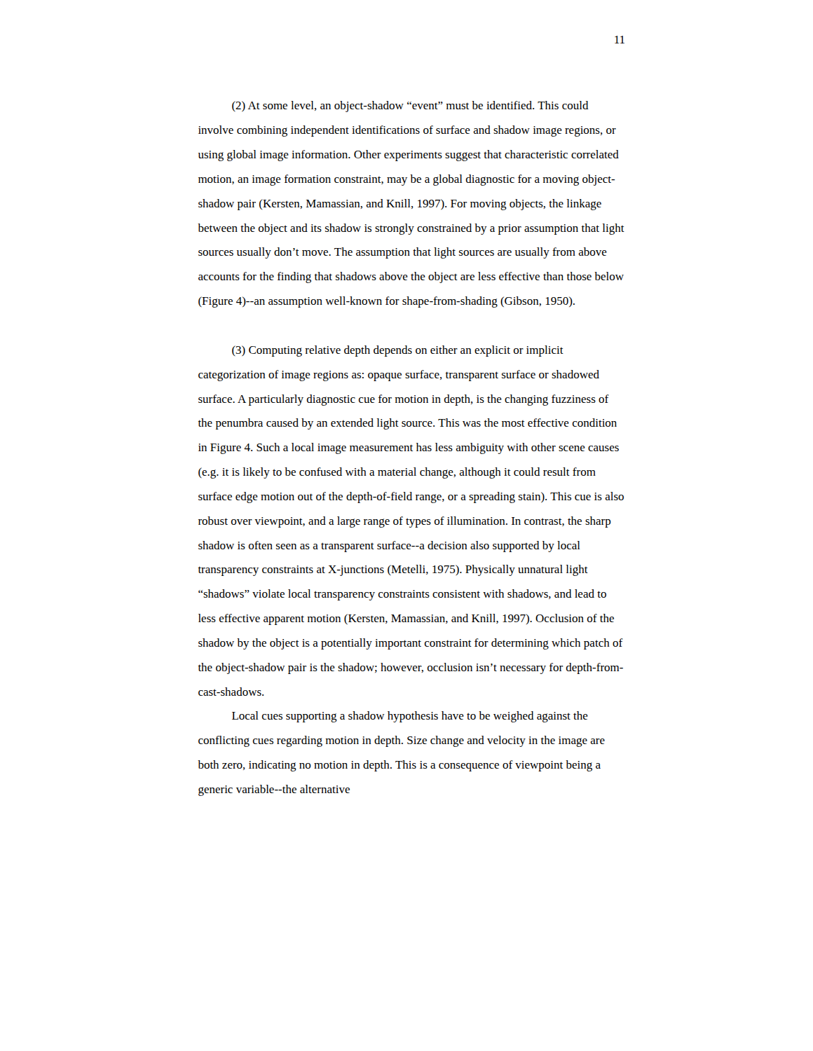11
(2) At some level, an object-shadow “event” must be identified. This could involve combining independent identifications of surface and shadow image regions, or using global image information. Other experiments suggest that characteristic correlated motion, an image formation constraint, may be a global diagnostic for a moving object-shadow pair (Kersten, Mamassian, and Knill, 1997). For moving objects, the linkage between the object and its shadow is strongly constrained by a prior assumption that light sources usually don’t move. The assumption that light sources are usually from above accounts for the finding that shadows above the object are less effective than those below (Figure 4)--an assumption well-known for shape-from-shading (Gibson, 1950).
(3) Computing relative depth depends on either an explicit or implicit categorization of image regions as: opaque surface, transparent surface or shadowed surface. A particularly diagnostic cue for motion in depth, is the changing fuzziness of the penumbra caused by an extended light source. This was the most effective condition in Figure 4. Such a local image measurement has less ambiguity with other scene causes (e.g. it is likely to be confused with a material change, although it could result from surface edge motion out of the depth-of-field range, or a spreading stain). This cue is also robust over viewpoint, and a large range of types of illumination. In contrast, the sharp shadow is often seen as a transparent surface--a decision also supported by local transparency constraints at X-junctions (Metelli, 1975). Physically unnatural light “shadows” violate local transparency constraints consistent with shadows, and lead to less effective apparent motion (Kersten, Mamassian, and Knill, 1997). Occlusion of the shadow by the object is a potentially important constraint for determining which patch of the object-shadow pair is the shadow; however, occlusion isn’t necessary for depth-from-cast-shadows.
Local cues supporting a shadow hypothesis have to be weighed against the conflicting cues regarding motion in depth. Size change and velocity in the image are both zero, indicating no motion in depth. This is a consequence of viewpoint being a generic variable--the alternative